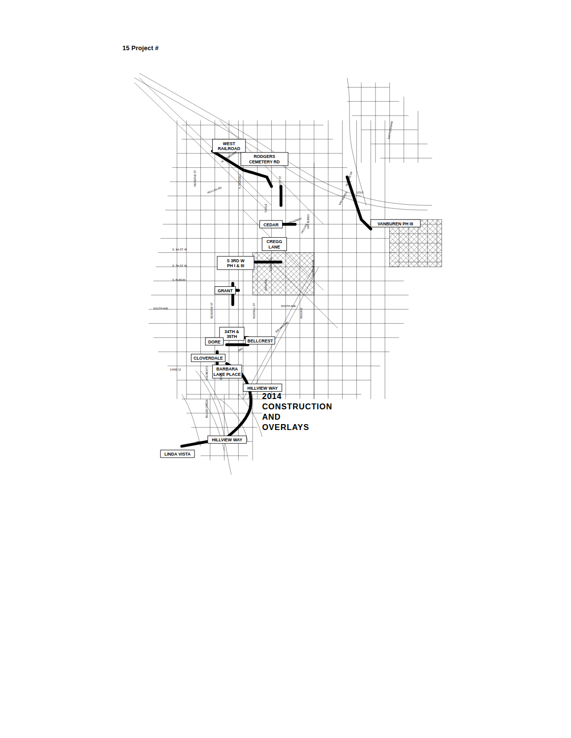15 Project #
WEST RAILROAD RODGERS CEMETERY RD VANBUREN PH III CEDAR CREGG LANE S 3RD W PH I & III GRANT 34TH & 35TH BELLCREST DORE CLOVERDALE BARBARA LAKE PLACE HILLVIEW WAY HILLVIEW WAY LINDA VISTA RESERVE ST W. BROADWAY MULLAN RD N. RUSSELL SCOTT ST TOOLE BROADWAY VAN BUREN HIGGINS VAN BUREN DUNCAN DR RATTLESNAKE LOLO S. 3rd ST. W. S. 7th ST. W. S. PURGIN STEPHENS BROOKS ARTHUR AVE SOUTH AVE. SOUTH AVE. RESERVE ST RUSSELL ST HIGGINS SW HIGGINS 39th CLEMENTS DORE 3 AND 12 BILLER CREEK 2014 CONSTRUCTION AND OVERLAYS